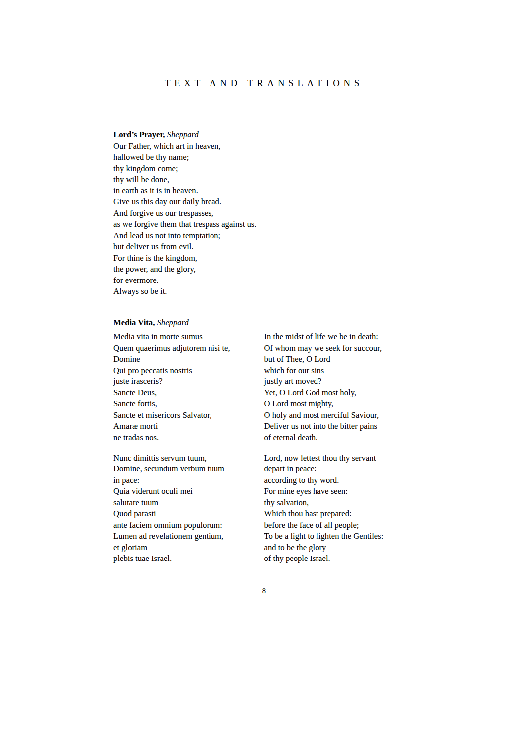TEXT AND TRANSLATIONS
Lord’s Prayer, Sheppard
Our Father, which art in heaven,
hallowed be thy name;
thy kingdom come;
thy will be done,
in earth as it is in heaven.
Give us this day our daily bread.
And forgive us our trespasses,
as we forgive them that trespass against us.
And lead us not into temptation;
but deliver us from evil.
For thine is the kingdom,
the power, and the glory,
for evermore.
Always so be it.
Media Vita, Sheppard
| Media vita in morte sumus Quem quaerimus adjutorem nisi te, Domine Qui pro peccatis nostris juste irasceris? Sancte Deus, Sancte fortis, Sancte et misericors Salvator, Amaræ morti ne tradas nos. | In the midst of life we be in death: Of whom may we seek for succour, but of Thee, O Lord which for our sins justly art moved? Yet, O Lord God most holy, O Lord most mighty, O holy and most merciful Saviour, Deliver us not into the bitter pains of eternal death. |
| Nunc dimittis servum tuum, Domine, secundum verbum tuum in pace: Quia viderunt oculi mei salutare tuum Quod parasti ante faciem omnium populorum: Lumen ad revelationem gentium, et gloriam plebis tuae Israel. | Lord, now lettest thou thy servant depart in peace: according to thy word. For mine eyes have seen: thy salvation, Which thou hast prepared: before the face of all people; To be a light to lighten the Gentiles: and to be the glory of thy people Israel. |
8